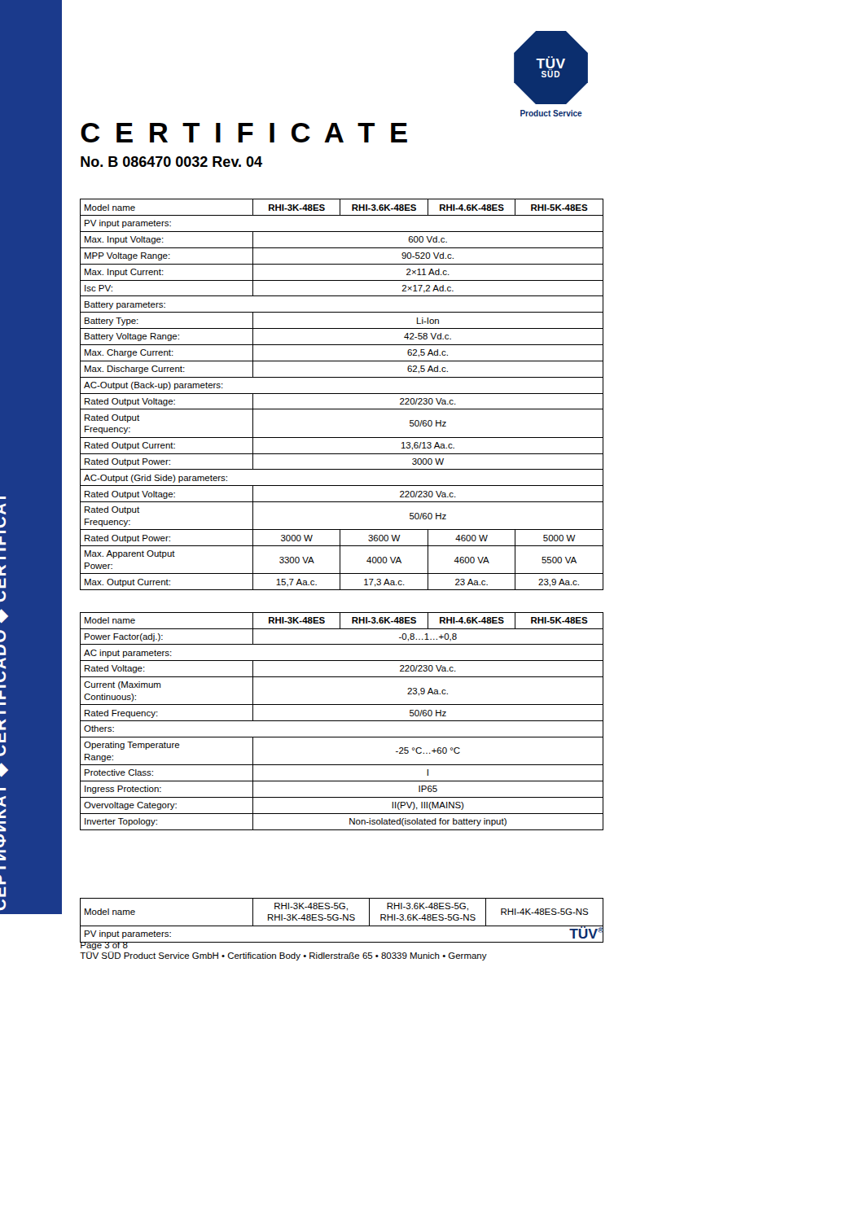ZERTIFIKAT ◆ CERTIFICATE ◆ 認證證書 ◆ CEPTИФИКАT ◆ CERTIFICADO ◆ CERTIFICAT
TÜV
SÜD
Product Service
C E R T I F I C A T E
No. B 086470 0032 Rev. 04
| Model name | RHI-3K-48ES | RHI-3.6K-48ES | RHI-4.6K-48ES | RHI-5K-48ES |
| PV input parameters: |
| Max. Input Voltage: | 600 Vd.c. |
| MPP Voltage Range: | 90-520 Vd.c. |
| Max. Input Current: | 2×11 Ad.c. |
| Isc PV: | 2×17,2 Ad.c. |
| Battery parameters: |
| Battery Type: | Li-Ion |
| Battery Voltage Range: | 42-58 Vd.c. |
| Max. Charge Current: | 62,5 Ad.c. |
| Max. Discharge Current: | 62,5 Ad.c. |
| AC-Output (Back-up) parameters: |
| Rated Output Voltage: | 220/230 Va.c. |
| Rated Output Frequency: | 50/60 Hz |
| Rated Output Current: | 13,6/13 Aa.c. |
| Rated Output Power: | 3000 W |
| AC-Output (Grid Side) parameters: |
| Rated Output Voltage: | 220/230 Va.c. |
| Rated Output Frequency: | 50/60 Hz |
| Rated Output Power: | 3000 W | 3600 W | 4600 W | 5000 W |
| Max. Apparent Output Power: | 3300 VA | 4000 VA | 4600 VA | 5500 VA |
| Max. Output Current: | 15,7 Aa.c. | 17,3 Aa.c. | 23 Aa.c. | 23,9 Aa.c. |
| Model name | RHI-3K-48ES | RHI-3.6K-48ES | RHI-4.6K-48ES | RHI-5K-48ES |
| Power Factor(adj.): | -0,8…1…+0,8 |
| AC input parameters: |
| Rated Voltage: | 220/230 Va.c. |
| Current (Maximum Continuous): | 23,9 Aa.c. |
| Rated Frequency: | 50/60 Hz |
| Others: |
| Operating Temperature Range: | -25 °C…+60 °C |
| Protective Class: | I |
| Ingress Protection: | IP65 |
| Overvoltage Category: | II(PV), III(MAINS) |
| Inverter Topology: | Non-isolated(isolated for battery input) |
| Model name | RHI-3K-48ES-5G, RHI-3K-48ES-5G-NS | RHI-3.6K-48ES-5G, RHI-3.6K-48ES-5G-NS | RHI-4K-48ES-5G-NS |
| PV input parameters: |
TÜV®
Page 3 of 8
TÜV SÜD Product Service GmbH • Certification Body • Ridlerstraße 65 • 80339 Munich • Germany